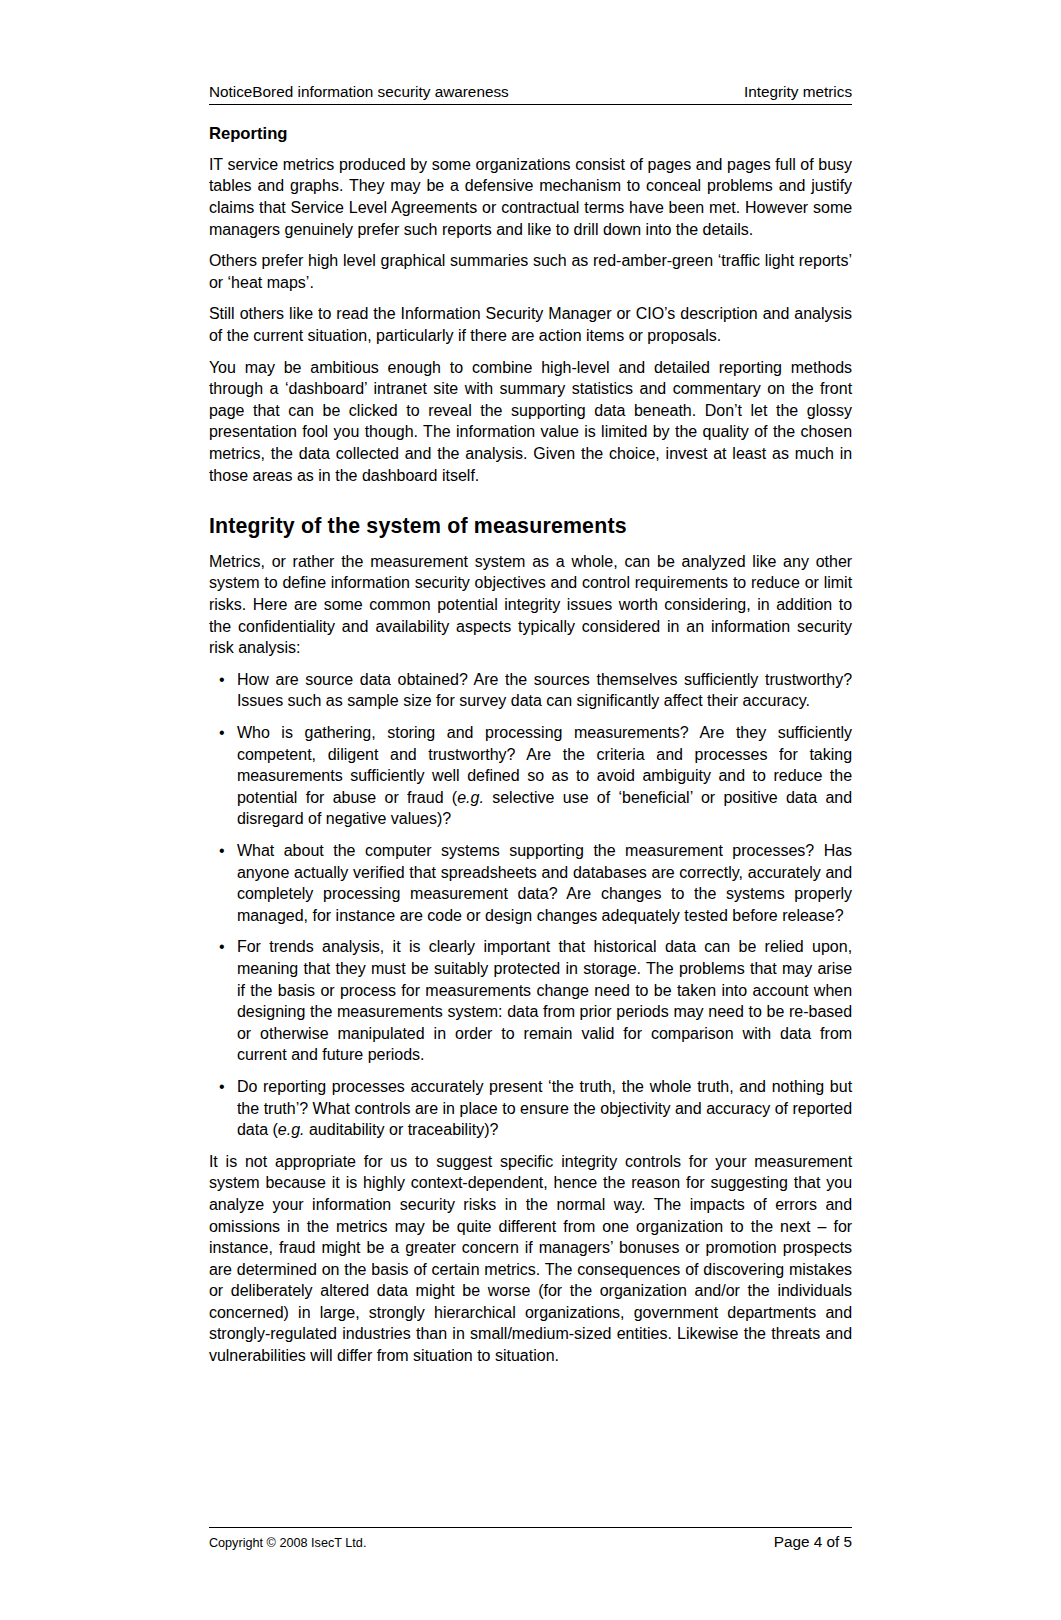NoticeBored information security awareness
Integrity metrics
Reporting
IT service metrics produced by some organizations consist of pages and pages full of busy tables and graphs. They may be a defensive mechanism to conceal problems and justify claims that Service Level Agreements or contractual terms have been met. However some managers genuinely prefer such reports and like to drill down into the details.
Others prefer high level graphical summaries such as red-amber-green ‘traffic light reports’ or ‘heat maps’.
Still others like to read the Information Security Manager or CIO’s description and analysis of the current situation, particularly if there are action items or proposals.
You may be ambitious enough to combine high-level and detailed reporting methods through a ‘dashboard’ intranet site with summary statistics and commentary on the front page that can be clicked to reveal the supporting data beneath. Don’t let the glossy presentation fool you though. The information value is limited by the quality of the chosen metrics, the data collected and the analysis. Given the choice, invest at least as much in those areas as in the dashboard itself.
Integrity of the system of measurements
Metrics, or rather the measurement system as a whole, can be analyzed like any other system to define information security objectives and control requirements to reduce or limit risks. Here are some common potential integrity issues worth considering, in addition to the confidentiality and availability aspects typically considered in an information security risk analysis:
How are source data obtained? Are the sources themselves sufficiently trustworthy? Issues such as sample size for survey data can significantly affect their accuracy.
Who is gathering, storing and processing measurements? Are they sufficiently competent, diligent and trustworthy? Are the criteria and processes for taking measurements sufficiently well defined so as to avoid ambiguity and to reduce the potential for abuse or fraud (e.g. selective use of ‘beneficial’ or positive data and disregard of negative values)?
What about the computer systems supporting the measurement processes? Has anyone actually verified that spreadsheets and databases are correctly, accurately and completely processing measurement data? Are changes to the systems properly managed, for instance are code or design changes adequately tested before release?
For trends analysis, it is clearly important that historical data can be relied upon, meaning that they must be suitably protected in storage. The problems that may arise if the basis or process for measurements change need to be taken into account when designing the measurements system: data from prior periods may need to be re-based or otherwise manipulated in order to remain valid for comparison with data from current and future periods.
Do reporting processes accurately present ‘the truth, the whole truth, and nothing but the truth’? What controls are in place to ensure the objectivity and accuracy of reported data (e.g. auditability or traceability)?
It is not appropriate for us to suggest specific integrity controls for your measurement system because it is highly context-dependent, hence the reason for suggesting that you analyze your information security risks in the normal way. The impacts of errors and omissions in the metrics may be quite different from one organization to the next – for instance, fraud might be a greater concern if managers’ bonuses or promotion prospects are determined on the basis of certain metrics. The consequences of discovering mistakes or deliberately altered data might be worse (for the organization and/or the individuals concerned) in large, strongly hierarchical organizations, government departments and strongly-regulated industries than in small/medium-sized entities. Likewise the threats and vulnerabilities will differ from situation to situation.
Copyright © 2008 IsecT Ltd.
Page 4 of 5